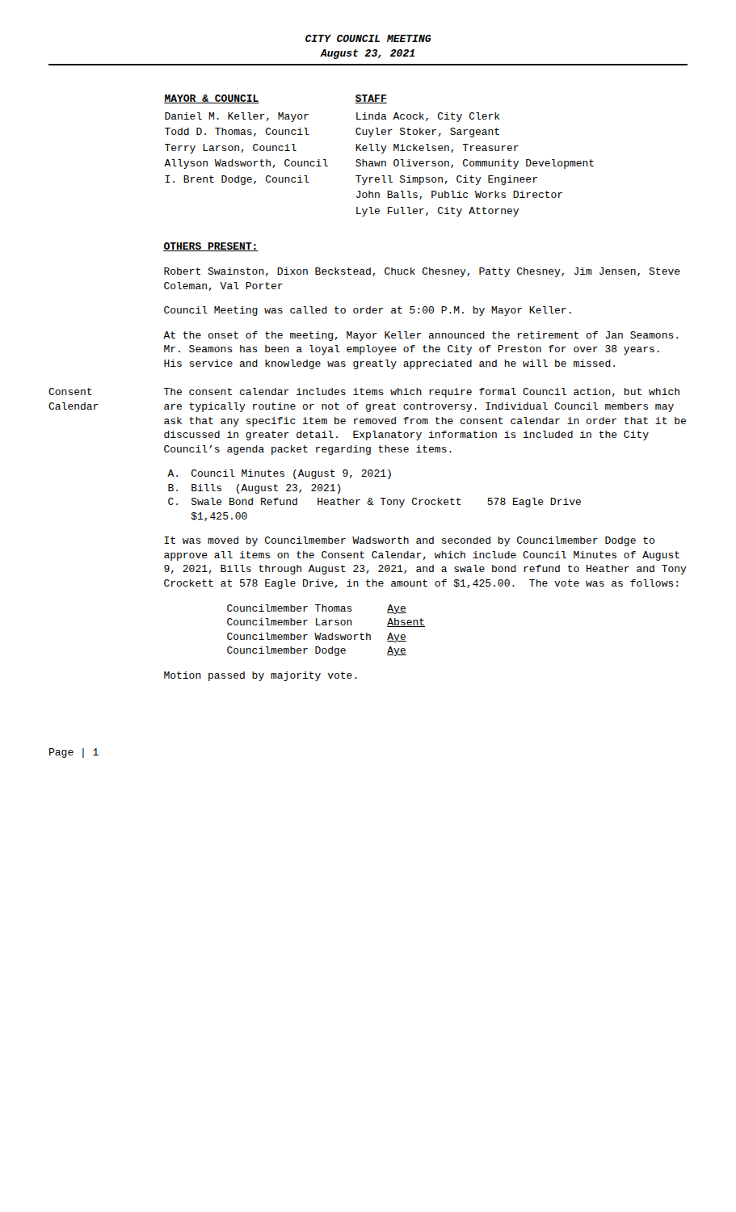CITY COUNCIL MEETING August 23, 2021
| MAYOR & COUNCIL | STAFF |
| --- | --- |
| Daniel M. Keller, Mayor | Linda Acock, City Clerk |
| Todd D. Thomas, Council | Cuyler Stoker, Sargeant |
| Terry Larson, Council | Kelly Mickelsen, Treasurer |
| Allyson Wadsworth, Council | Shawn Oliverson, Community Development |
| I. Brent Dodge, Council | Tyrell Simpson, City Engineer |
| | John Balls, Public Works Director |
| | Lyle Fuller, City Attorney |
OTHERS PRESENT:
Robert Swainston, Dixon Beckstead, Chuck Chesney, Patty Chesney, Jim Jensen, Steve Coleman, Val Porter
Council Meeting was called to order at 5:00 P.M. by Mayor Keller.
At the onset of the meeting, Mayor Keller announced the retirement of Jan Seamons. Mr. Seamons has been a loyal employee of the City of Preston for over 38 years. His service and knowledge was greatly appreciated and he will be missed.
Consent Calendar
The consent calendar includes items which require formal Council action, but which are typically routine or not of great controversy. Individual Council members may ask that any specific item be removed from the consent calendar in order that it be discussed in greater detail. Explanatory information is included in the City Council’s agenda packet regarding these items.
Council Minutes (August 9, 2021)
Bills (August 23, 2021)
Swale Bond Refund Heather & Tony Crockett 578 Eagle Drive
$1,425.00
It was moved by Councilmember Wadsworth and seconded by Councilmember Dodge to approve all items on the Consent Calendar, which include Council Minutes of August 9, 2021, Bills through August 23, 2021, and a swale bond refund to Heather and Tony Crockett at 578 Eagle Drive, in the amount of $1,425.00. The vote was as follows:
| Councilmember Thomas | Aye |
| Councilmember Larson | Absent |
| Councilmember Wadsworth | Aye |
| Councilmember Dodge | Aye |
Motion passed by majority vote.
Page | 1